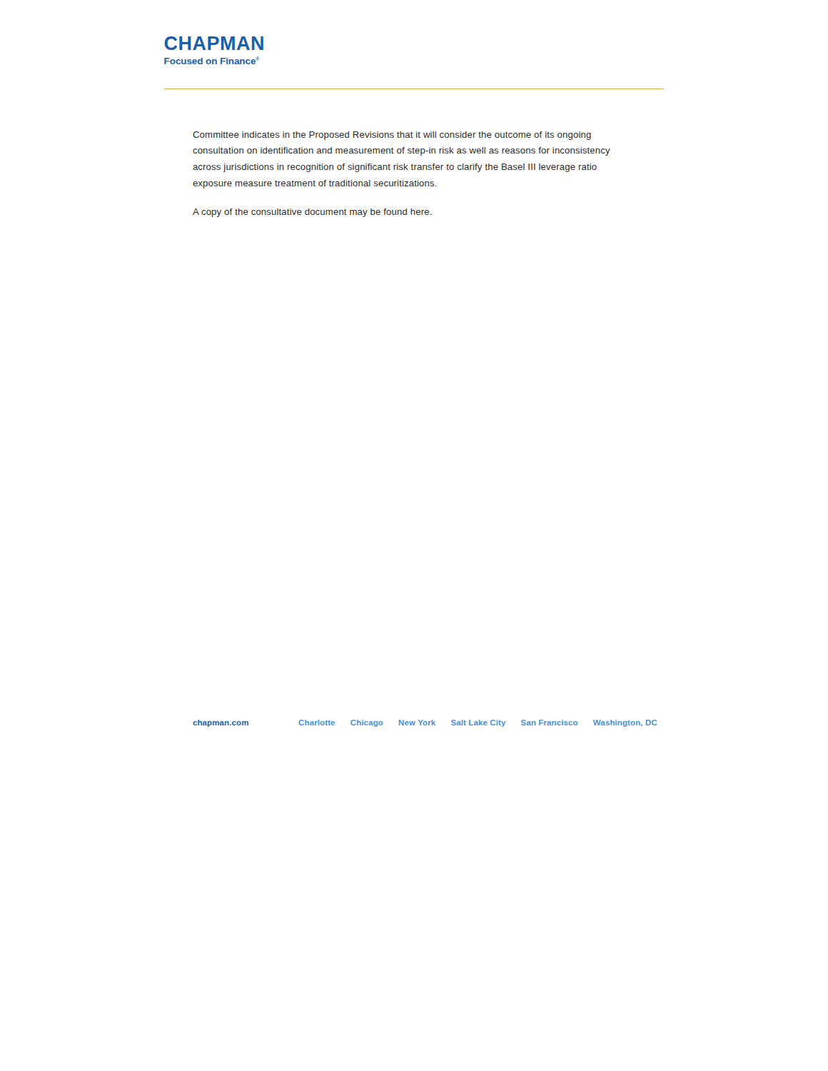CHAPMAN
Focused on Finance®
Committee indicates in the Proposed Revisions that it will consider the outcome of its ongoing consultation on identification and measurement of step-in risk as well as reasons for inconsistency across jurisdictions in recognition of significant risk transfer to clarify the Basel III leverage ratio exposure measure treatment of traditional securitizations.
A copy of the consultative document may be found here.
chapman.com
Charlotte Chicago New York Salt Lake City San Francisco Washington, DC